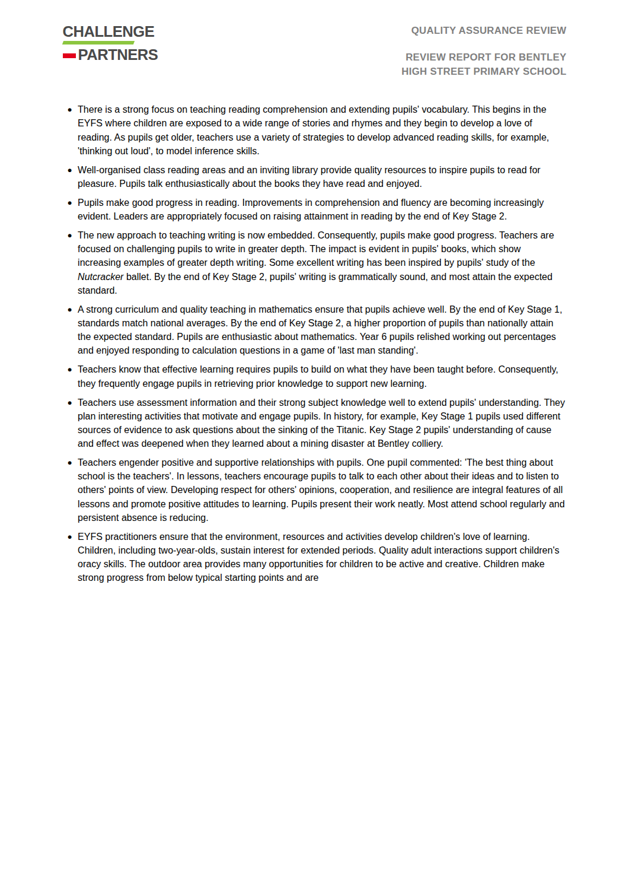CHALLENGE PARTNERS
QUALITY ASSURANCE REVIEW
REVIEW REPORT FOR BENTLEY
HIGH STREET PRIMARY SCHOOL
There is a strong focus on teaching reading comprehension and extending pupils' vocabulary. This begins in the EYFS where children are exposed to a wide range of stories and rhymes and they begin to develop a love of reading. As pupils get older, teachers use a variety of strategies to develop advanced reading skills, for example, 'thinking out loud', to model inference skills.
Well-organised class reading areas and an inviting library provide quality resources to inspire pupils to read for pleasure. Pupils talk enthusiastically about the books they have read and enjoyed.
Pupils make good progress in reading. Improvements in comprehension and fluency are becoming increasingly evident. Leaders are appropriately focused on raising attainment in reading by the end of Key Stage 2.
The new approach to teaching writing is now embedded. Consequently, pupils make good progress. Teachers are focused on challenging pupils to write in greater depth. The impact is evident in pupils' books, which show increasing examples of greater depth writing. Some excellent writing has been inspired by pupils' study of the Nutcracker ballet. By the end of Key Stage 2, pupils' writing is grammatically sound, and most attain the expected standard.
A strong curriculum and quality teaching in mathematics ensure that pupils achieve well. By the end of Key Stage 1, standards match national averages. By the end of Key Stage 2, a higher proportion of pupils than nationally attain the expected standard. Pupils are enthusiastic about mathematics. Year 6 pupils relished working out percentages and enjoyed responding to calculation questions in a game of 'last man standing'.
Teachers know that effective learning requires pupils to build on what they have been taught before. Consequently, they frequently engage pupils in retrieving prior knowledge to support new learning.
Teachers use assessment information and their strong subject knowledge well to extend pupils' understanding. They plan interesting activities that motivate and engage pupils. In history, for example, Key Stage 1 pupils used different sources of evidence to ask questions about the sinking of the Titanic. Key Stage 2 pupils' understanding of cause and effect was deepened when they learned about a mining disaster at Bentley colliery.
Teachers engender positive and supportive relationships with pupils. One pupil commented: 'The best thing about school is the teachers'. In lessons, teachers encourage pupils to talk to each other about their ideas and to listen to others' points of view. Developing respect for others' opinions, cooperation, and resilience are integral features of all lessons and promote positive attitudes to learning. Pupils present their work neatly. Most attend school regularly and persistent absence is reducing.
EYFS practitioners ensure that the environment, resources and activities develop children's love of learning. Children, including two-year-olds, sustain interest for extended periods. Quality adult interactions support children's oracy skills. The outdoor area provides many opportunities for children to be active and creative. Children make strong progress from below typical starting points and are